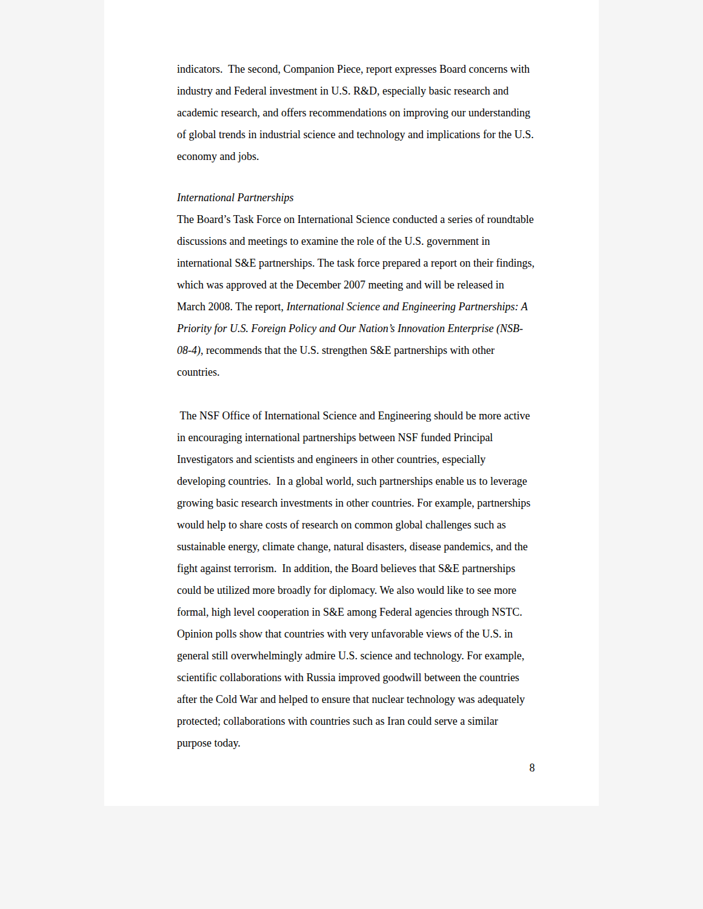indicators. The second, Companion Piece, report expresses Board concerns with industry and Federal investment in U.S. R&D, especially basic research and academic research, and offers recommendations on improving our understanding of global trends in industrial science and technology and implications for the U.S. economy and jobs.
International Partnerships
The Board’s Task Force on International Science conducted a series of roundtable discussions and meetings to examine the role of the U.S. government in international S&E partnerships. The task force prepared a report on their findings, which was approved at the December 2007 meeting and will be released in March 2008. The report, International Science and Engineering Partnerships: A Priority for U.S. Foreign Policy and Our Nation’s Innovation Enterprise (NSB-08-4), recommends that the U.S. strengthen S&E partnerships with other countries.
The NSF Office of International Science and Engineering should be more active in encouraging international partnerships between NSF funded Principal Investigators and scientists and engineers in other countries, especially developing countries. In a global world, such partnerships enable us to leverage growing basic research investments in other countries. For example, partnerships would help to share costs of research on common global challenges such as sustainable energy, climate change, natural disasters, disease pandemics, and the fight against terrorism. In addition, the Board believes that S&E partnerships could be utilized more broadly for diplomacy. We also would like to see more formal, high level cooperation in S&E among Federal agencies through NSTC. Opinion polls show that countries with very unfavorable views of the U.S. in general still overwhelmingly admire U.S. science and technology. For example, scientific collaborations with Russia improved goodwill between the countries after the Cold War and helped to ensure that nuclear technology was adequately protected; collaborations with countries such as Iran could serve a similar purpose today.
8